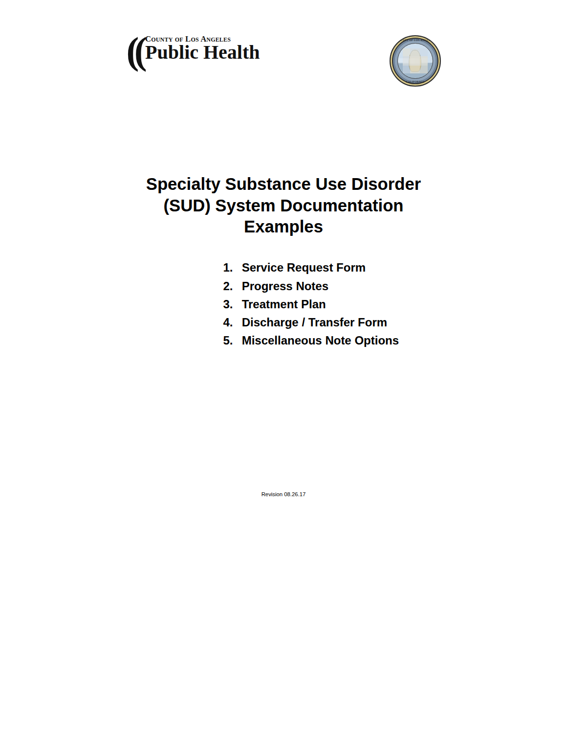((
County of Los Angeles Public Health
County of Los Angeles
California
Specialty Substance Use Disorder (SUD) System Documentation Examples
Service Request Form
Progress Notes
Treatment Plan
Discharge / Transfer Form
Miscellaneous Note Options
Revision 08.26.17